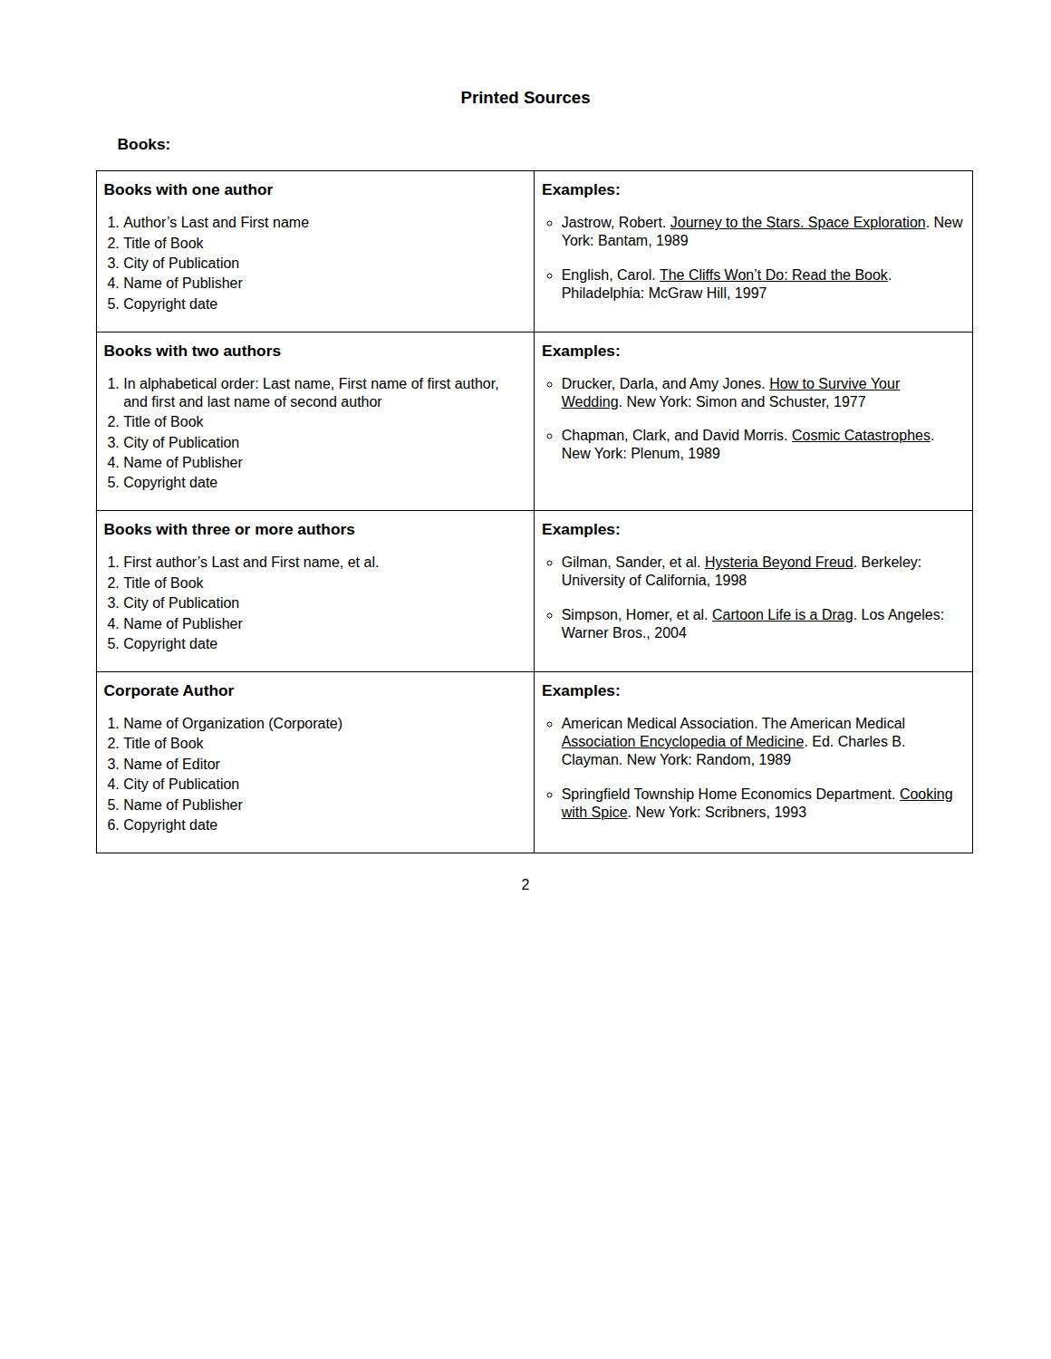Printed Sources
Books:
| Books with one author Author’s Last and First name Title of Book City of Publication Name of Publisher Copyright date | Examples: Jastrow, Robert. Journey to the Stars. Space Exploration . New York: Bantam, 1989 English, Carol. The Cliffs Won’t Do: Read the Book . Philadelphia: McGraw Hill, 1997 |
| Books with two authors In alphabetical order: Last name, First name of first author, and first and last name of second author Title of Book City of Publication Name of Publisher Copyright date | Examples: Drucker, Darla, and Amy Jones. How to Survive Your Wedding . New York: Simon and Schuster, 1977 Chapman, Clark, and David Morris. Cosmic Catastrophes . New York: Plenum, 1989 |
| Books with three or more authors First author’s Last and First name, et al. Title of Book City of Publication Name of Publisher Copyright date | Examples: Gilman, Sander, et al. Hysteria Beyond Freud . Berkeley: University of California, 1998 Simpson, Homer, et al. Cartoon Life is a Drag . Los Angeles: Warner Bros., 2004 |
| Corporate Author Name of Organization (Corporate) Title of Book Name of Editor City of Publication Name of Publisher Copyright date | Examples: American Medical Association. The American Medical Association Encyclopedia of Medicine . Ed. Charles B. Clayman. New York: Random, 1989 Springfield Township Home Economics Department. Cooking with Spice . New York: Scribners, 1993 |
2